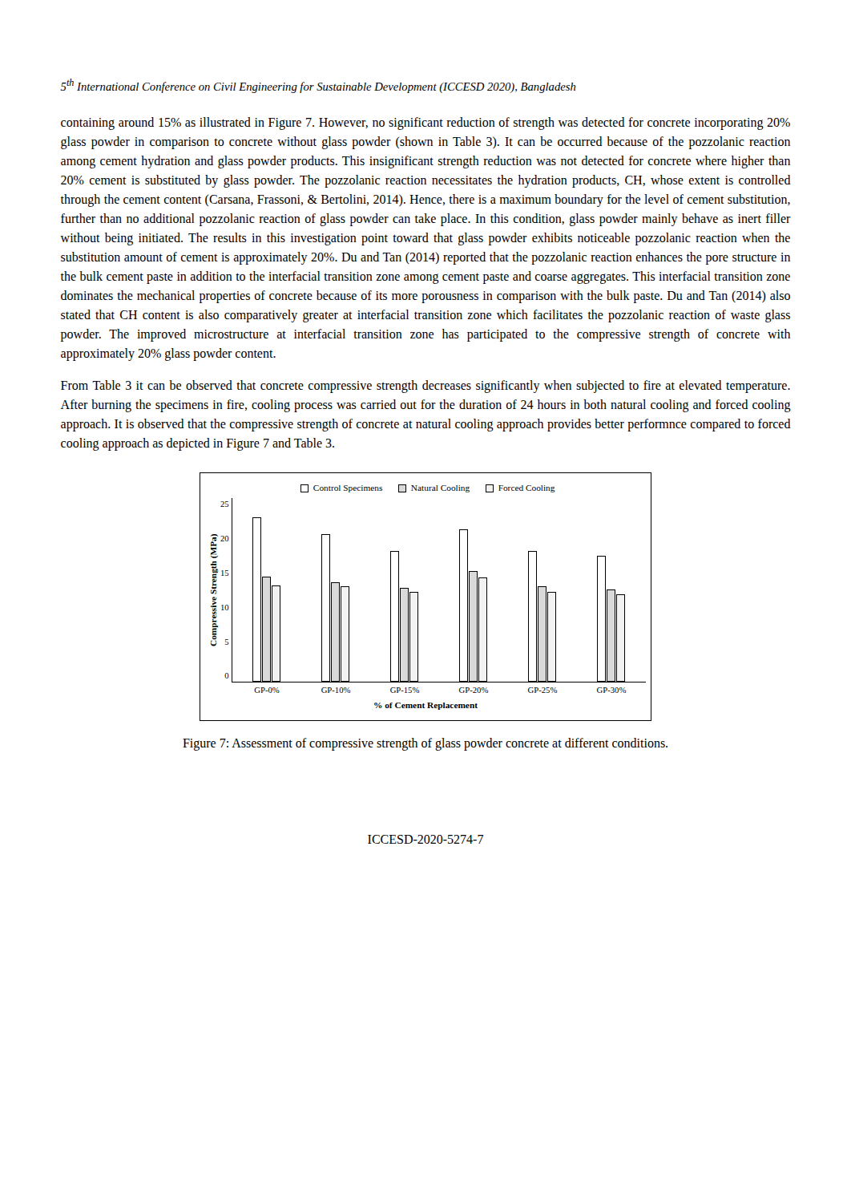5th International Conference on Civil Engineering for Sustainable Development (ICCESD 2020), Bangladesh
containing around 15% as illustrated in Figure 7. However, no significant reduction of strength was detected for concrete incorporating 20% glass powder in comparison to concrete without glass powder (shown in Table 3). It can be occurred because of the pozzolanic reaction among cement hydration and glass powder products. This insignificant strength reduction was not detected for concrete where higher than 20% cement is substituted by glass powder. The pozzolanic reaction necessitates the hydration products, CH, whose extent is controlled through the cement content (Carsana, Frassoni, & Bertolini, 2014). Hence, there is a maximum boundary for the level of cement substitution, further than no additional pozzolanic reaction of glass powder can take place. In this condition, glass powder mainly behave as inert filler without being initiated. The results in this investigation point toward that glass powder exhibits noticeable pozzolanic reaction when the substitution amount of cement is approximately 20%. Du and Tan (2014) reported that the pozzolanic reaction enhances the pore structure in the bulk cement paste in addition to the interfacial transition zone among cement paste and coarse aggregates. This interfacial transition zone dominates the mechanical properties of concrete because of its more porousness in comparison with the bulk paste. Du and Tan (2014) also stated that CH content is also comparatively greater at interfacial transition zone which facilitates the pozzolanic reaction of waste glass powder. The improved microstructure at interfacial transition zone has participated to the compressive strength of concrete with approximately 20% glass powder content.
From Table 3 it can be observed that concrete compressive strength decreases significantly when subjected to fire at elevated temperature. After burning the specimens in fire, cooling process was carried out for the duration of 24 hours in both natural cooling and forced cooling approach. It is observed that the compressive strength of concrete at natural cooling approach provides better performnce compared to forced cooling approach as depicted in Figure 7 and Table 3.
Control Specimens Natural Cooling Forced Cooling
Compressive Strength (MPa)
25
20
15
10
5
0
GP-0% GP-10% GP-15% GP-20% GP-25% GP-30%
% of Cement Replacement
Figure 7: Assessment of compressive strength of glass powder concrete at different conditions.
ICCESD-2020-5274-7